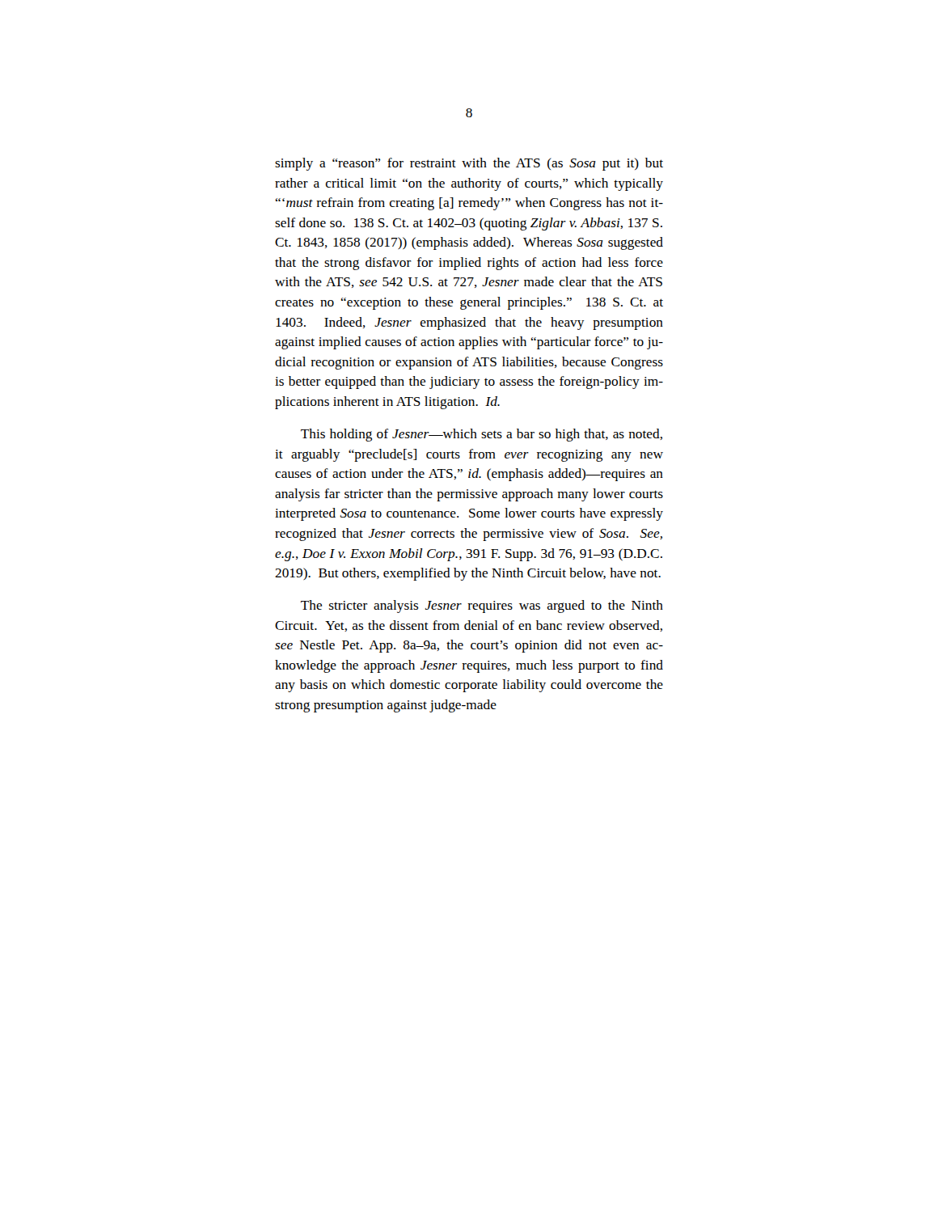8
simply a “reason” for restraint with the ATS (as Sosa put it) but rather a critical limit “on the authority of courts,” which typically “‘must refrain from creating [a] remedy’” when Congress has not itself done so. 138 S. Ct. at 1402–03 (quoting Ziglar v. Abbasi, 137 S. Ct. 1843, 1858 (2017)) (emphasis added). Whereas Sosa suggested that the strong disfavor for implied rights of action had less force with the ATS, see 542 U.S. at 727, Jesner made clear that the ATS creates no “exception to these general principles.” 138 S. Ct. at 1403. Indeed, Jesner emphasized that the heavy presumption against implied causes of action applies with “particular force” to judicial recognition or expansion of ATS liabilities, because Congress is better equipped than the judiciary to assess the foreign-policy implications inherent in ATS litigation. Id.
This holding of Jesner—which sets a bar so high that, as noted, it arguably “preclude[s] courts from ever recognizing any new causes of action under the ATS,” id. (emphasis added)—requires an analysis far stricter than the permissive approach many lower courts interpreted Sosa to countenance. Some lower courts have expressly recognized that Jesner corrects the permissive view of Sosa. See, e.g., Doe I v. Exxon Mobil Corp., 391 F. Supp. 3d 76, 91–93 (D.D.C. 2019). But others, exemplified by the Ninth Circuit below, have not.
The stricter analysis Jesner requires was argued to the Ninth Circuit. Yet, as the dissent from denial of en banc review observed, see Nestle Pet. App. 8a–9a, the court’s opinion did not even acknowledge the approach Jesner requires, much less purport to find any basis on which domestic corporate liability could overcome the strong presumption against judge-made